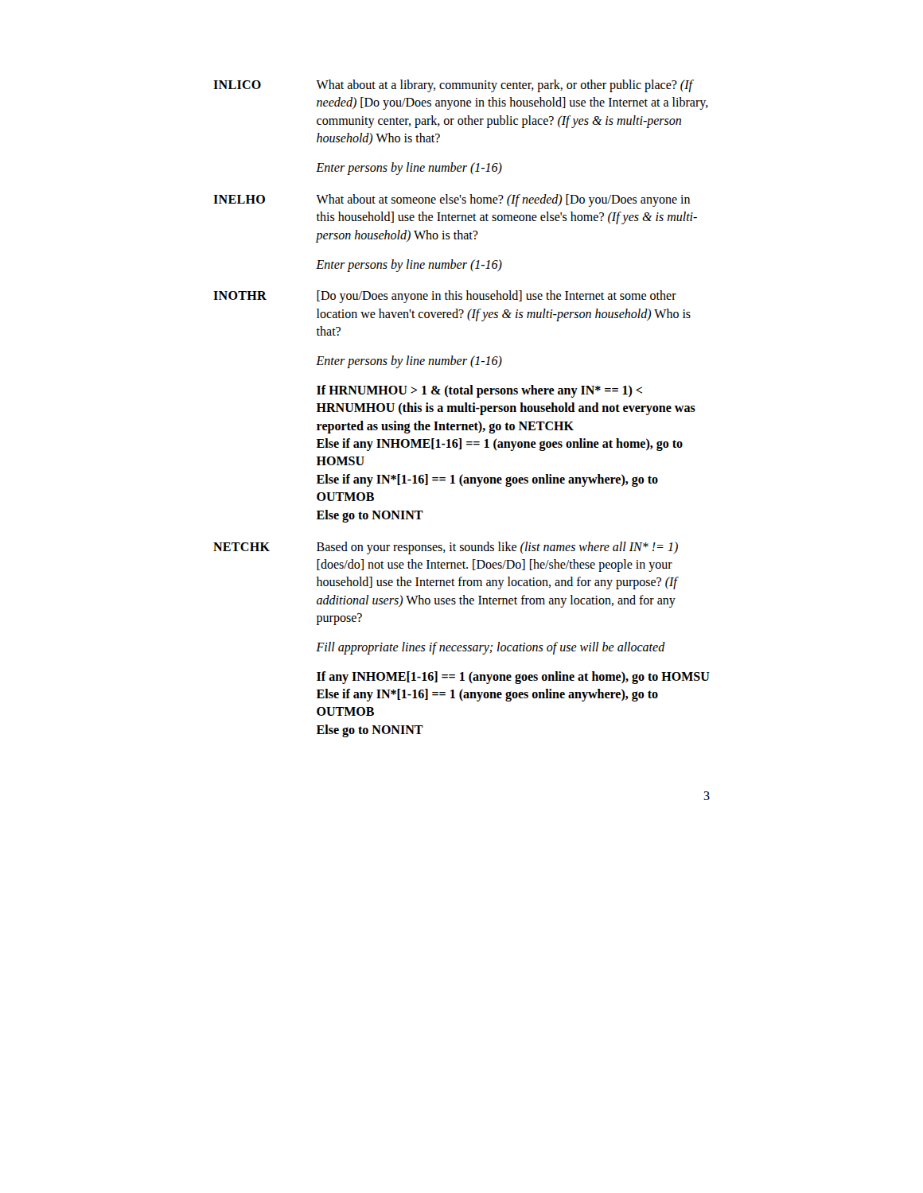INLICO
What about at a library, community center, park, or other public place? (If needed) [Do you/Does anyone in this household] use the Internet at a library, community center, park, or other public place? (If yes & is multi-person household) Who is that?
Enter persons by line number (1-16)
INELHO
What about at someone else's home? (If needed) [Do you/Does anyone in this household] use the Internet at someone else's home? (If yes & is multi-person household) Who is that?
Enter persons by line number (1-16)
INOTHR
[Do you/Does anyone in this household] use the Internet at some other location we haven't covered? (If yes & is multi-person household) Who is that?
Enter persons by line number (1-16)
If HRNUMHOU > 1 & (total persons where any IN* == 1) < HRNUMHOU (this is a multi-person household and not everyone was reported as using the Internet), go to NETCHK
Else if any INHOME[1-16] == 1 (anyone goes online at home), go to HOMSU
Else if any IN*[1-16] == 1 (anyone goes online anywhere), go to OUTMOB
Else go to NONINT
NETCHK
Based on your responses, it sounds like (list names where all IN* != 1) [does/do] not use the Internet. [Does/Do] [he/she/these people in your household] use the Internet from any location, and for any purpose? (If additional users) Who uses the Internet from any location, and for any purpose?
Fill appropriate lines if necessary; locations of use will be allocated
If any INHOME[1-16] == 1 (anyone goes online at home), go to HOMSU
Else if any IN*[1-16] == 1 (anyone goes online anywhere), go to OUTMOB
Else go to NONINT
3